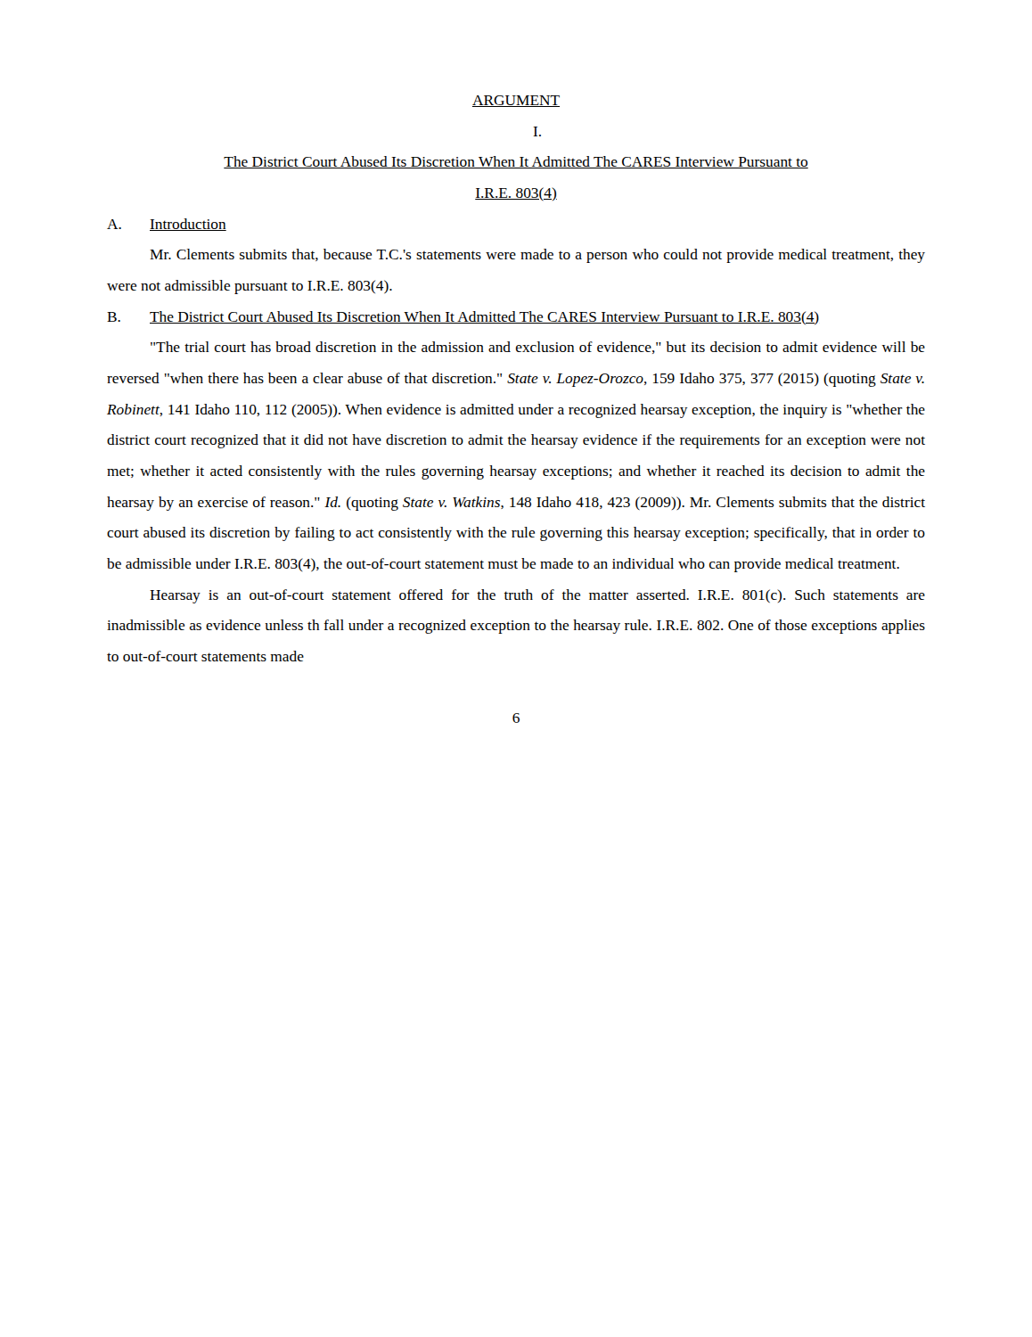ARGUMENT
I.
The District Court Abused Its Discretion When It Admitted The CARES Interview Pursuant to
I.R.E. 803(4)
A. Introduction
Mr. Clements submits that, because T.C.'s statements were made to a person who could not provide medical treatment, they were not admissible pursuant to I.R.E. 803(4).
B. The District Court Abused Its Discretion When It Admitted The CARES Interview Pursuant to I.R.E. 803(4)
"The trial court has broad discretion in the admission and exclusion of evidence," but its decision to admit evidence will be reversed "when there has been a clear abuse of that discretion." State v. Lopez-Orozco, 159 Idaho 375, 377 (2015) (quoting State v. Robinett, 141 Idaho 110, 112 (2005)). When evidence is admitted under a recognized hearsay exception, the inquiry is "whether the district court recognized that it did not have discretion to admit the hearsay evidence if the requirements for an exception were not met; whether it acted consistently with the rules governing hearsay exceptions; and whether it reached its decision to admit the hearsay by an exercise of reason." Id. (quoting State v. Watkins, 148 Idaho 418, 423 (2009)). Mr. Clements submits that the district court abused its discretion by failing to act consistently with the rule governing this hearsay exception; specifically, that in order to be admissible under I.R.E. 803(4), the out-of-court statement must be made to an individual who can provide medical treatment.
Hearsay is an out-of-court statement offered for the truth of the matter asserted. I.R.E. 801(c). Such statements are inadmissible as evidence unless th fall under a recognized exception to the hearsay rule. I.R.E. 802. One of those exceptions applies to out-of-court statements made
6